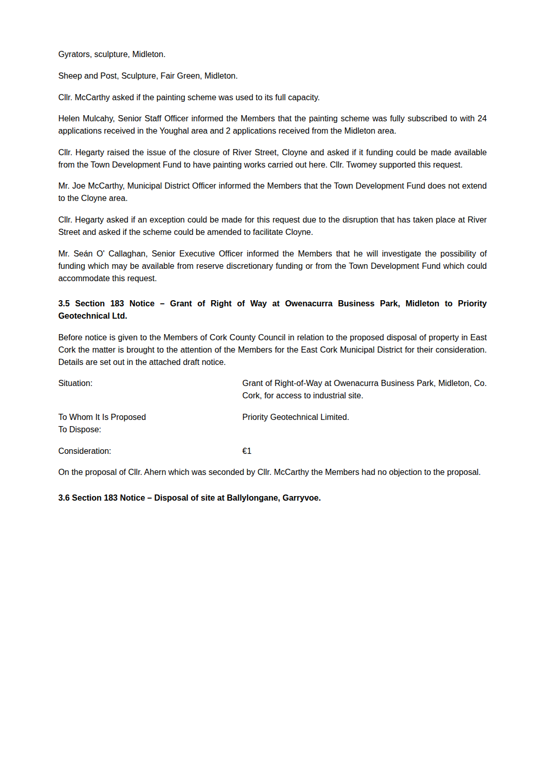Gyrators, sculpture, Midleton.
Sheep and Post, Sculpture, Fair Green, Midleton.
Cllr. McCarthy asked if the painting scheme was used to its full capacity.
Helen Mulcahy, Senior Staff Officer informed the Members that the painting scheme was fully subscribed to with 24 applications received in the Youghal area and 2 applications received from the Midleton area.
Cllr. Hegarty raised the issue of the closure of River Street, Cloyne and asked if it funding could be made available from the Town Development Fund to have painting works carried out here. Cllr. Twomey supported this request.
Mr. Joe McCarthy, Municipal District Officer informed the Members that the Town Development Fund does not extend to the Cloyne area.
Cllr. Hegarty asked if an exception could be made for this request due to the disruption that has taken place at River Street and asked if the scheme could be amended to facilitate Cloyne.
Mr. Seán O' Callaghan, Senior Executive Officer informed the Members that he will investigate the possibility of funding which may be available from reserve discretionary funding or from the Town Development Fund which could accommodate this request.
3.5 Section 183 Notice – Grant of Right of Way at Owenacurra Business Park, Midleton to Priority Geotechnical Ltd.
Before notice is given to the Members of Cork County Council in relation to the proposed disposal of property in East Cork the matter is brought to the attention of the Members for the East Cork Municipal District for their consideration. Details are set out in the attached draft notice.
Situation:
Grant of Right-of-Way at Owenacurra Business Park, Midleton, Co. Cork, for access to industrial site.
To Whom It Is Proposed To Dispose:
Priority Geotechnical Limited.
Consideration:
€1
On the proposal of Cllr. Ahern which was seconded by Cllr. McCarthy the Members had no objection to the proposal.
3.6 Section 183 Notice – Disposal of site at Ballylongane, Garryvoe.